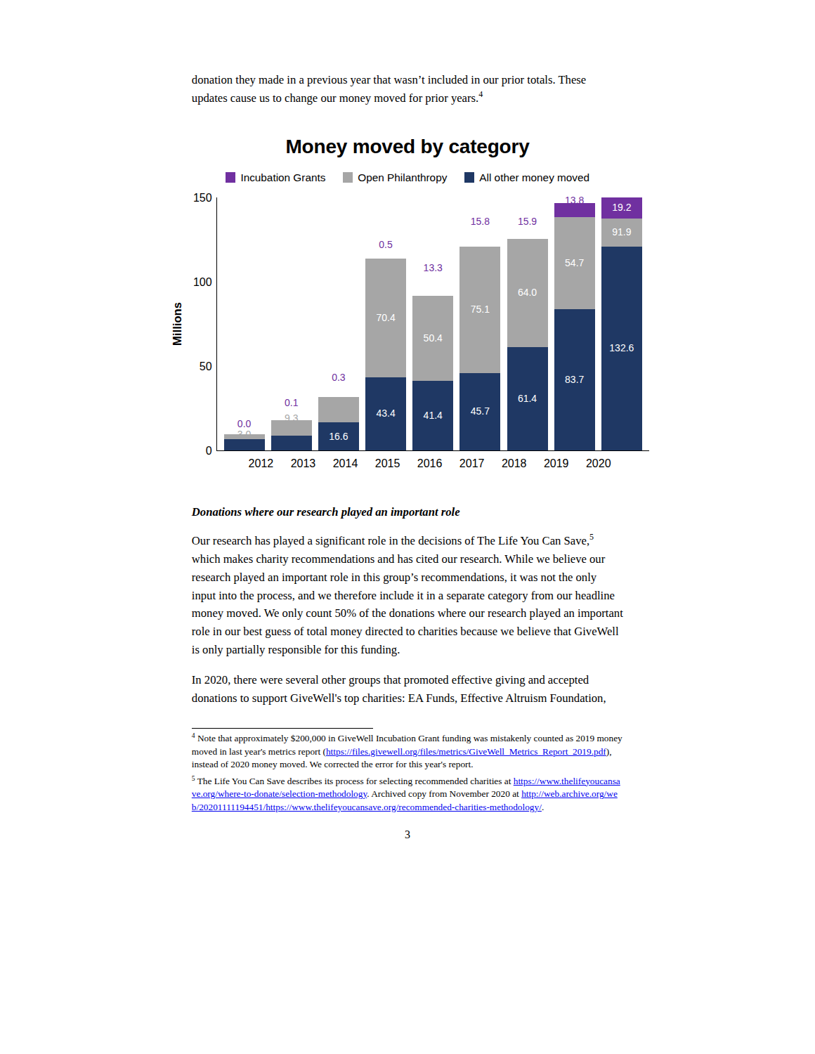donation they made in a previous year that wasn’t included in our prior totals. These updates cause us to change our money moved for prior years.4
Money moved by category
Incubation Grants Open Philanthropy All other money moved
Millions
150
100
50
0
0.0
3.0
6.6
0.1
9.3
8.7
0.3
15.1
16.6
0.5
70.4
43.4
13.3
50.4
41.4
15.8
75.1
45.7
15.9
64.0
61.4
13.8
54.7
83.7
19.2
91.9
132.6
2012
2013
2014
2015
2016
2017
2018
2019
2020
Donations where our research played an important role
Our research has played a significant role in the decisions of The Life You Can Save,5 which makes charity recommendations and has cited our research. While we believe our research played an important role in this group’s recommendations, it was not the only input into the process, and we therefore include it in a separate category from our headline money moved. We only count 50% of the donations where our research played an important role in our best guess of total money directed to charities because we believe that GiveWell is only partially responsible for this funding.
In 2020, there were several other groups that promoted effective giving and accepted donations to support GiveWell's top charities: EA Funds, Effective Altruism Foundation,
4 Note that approximately $200,000 in GiveWell Incubation Grant funding was mistakenly counted as 2019 money moved in last year's metrics report (https://files.givewell.org/files/metrics/GiveWell_Metrics_Report_2019.pdf), instead of 2020 money moved. We corrected the error for this year's report.
5 The Life You Can Save describes its process for selecting recommended charities at https://www.thelifeyoucansave.org/where-to-donate/selection-methodology. Archived copy from November 2020 at http://web.archive.org/web/20201111194451/https://www.thelifeyoucansave.org/recommended-charities-methodology/.
3